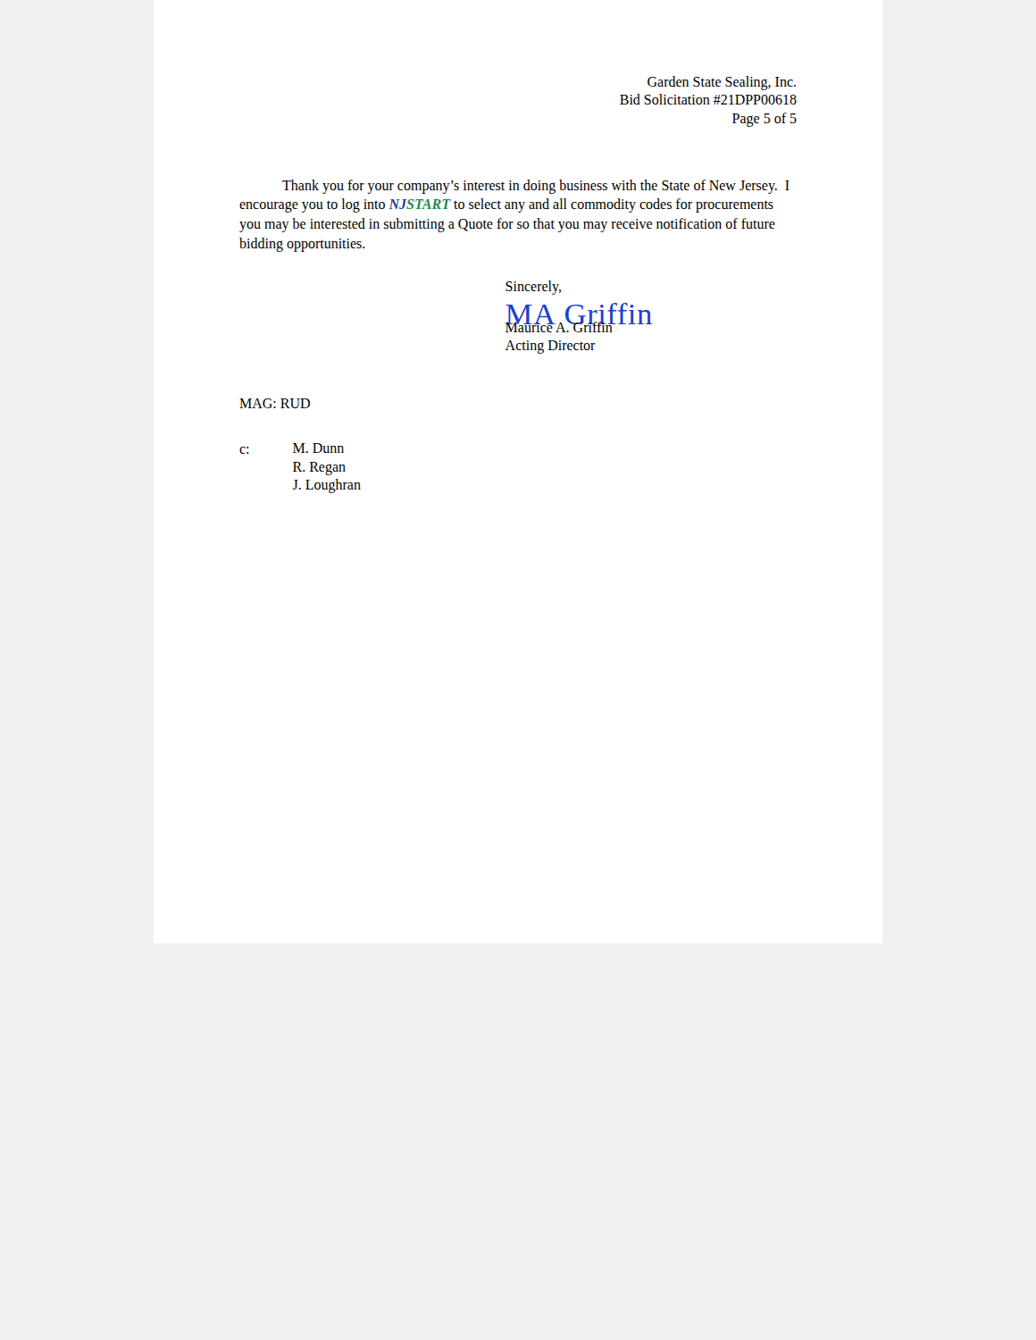Garden State Sealing, Inc.
Bid Solicitation #21DPP00618
Page 5 of 5
Thank you for your company’s interest in doing business with the State of New Jersey. I encourage you to log into NJ START to select any and all commodity codes for procurements you may be interested in submitting a Quote for so that you may receive notification of future bidding opportunities.
Sincerely,
MA Griffin
Maurice A. Griffin
Acting Director
MAG: RUD
c:
M. Dunn
R. Regan
J. Loughran